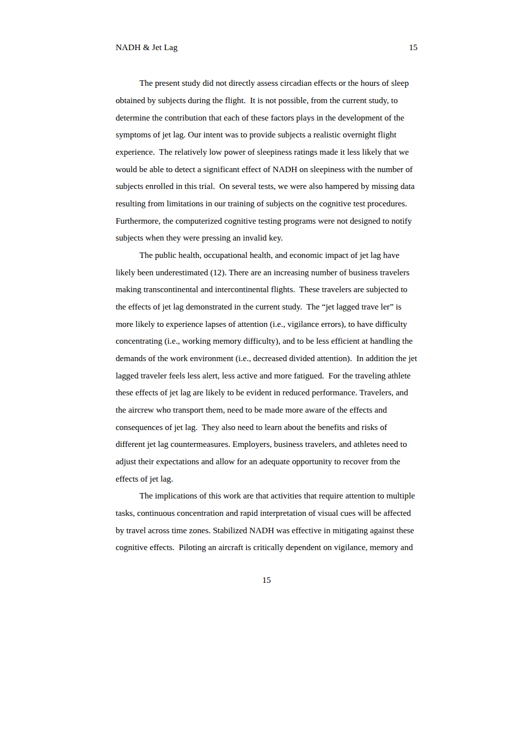NADH & Jet Lag 15
The present study did not directly assess circadian effects or the hours of sleep obtained by subjects during the flight. It is not possible, from the current study, to determine the contribution that each of these factors plays in the development of the symptoms of jet lag. Our intent was to provide subjects a realistic overnight flight experience. The relatively low power of sleepiness ratings made it less likely that we would be able to detect a significant effect of NADH on sleepiness with the number of subjects enrolled in this trial. On several tests, we were also hampered by missing data resulting from limitations in our training of subjects on the cognitive test procedures. Furthermore, the computerized cognitive testing programs were not designed to notify subjects when they were pressing an invalid key.
The public health, occupational health, and economic impact of jet lag have likely been underestimated (12). There are an increasing number of business travelers making transcontinental and intercontinental flights. These travelers are subjected to the effects of jet lag demonstrated in the current study. The “jet lagged trave ler” is more likely to experience lapses of attention (i.e., vigilance errors), to have difficulty concentrating (i.e., working memory difficulty), and to be less efficient at handling the demands of the work environment (i.e., decreased divided attention). In addition the jet lagged traveler feels less alert, less active and more fatigued. For the traveling athlete these effects of jet lag are likely to be evident in reduced performance. Travelers, and the aircrew who transport them, need to be made more aware of the effects and consequences of jet lag. They also need to learn about the benefits and risks of different jet lag countermeasures. Employers, business travelers, and athletes need to adjust their expectations and allow for an adequate opportunity to recover from the effects of jet lag.
The implications of this work are that activities that require attention to multiple tasks, continuous concentration and rapid interpretation of visual cues will be affected by travel across time zones. Stabilized NADH was effective in mitigating against these cognitive effects. Piloting an aircraft is critically dependent on vigilance, memory and
15